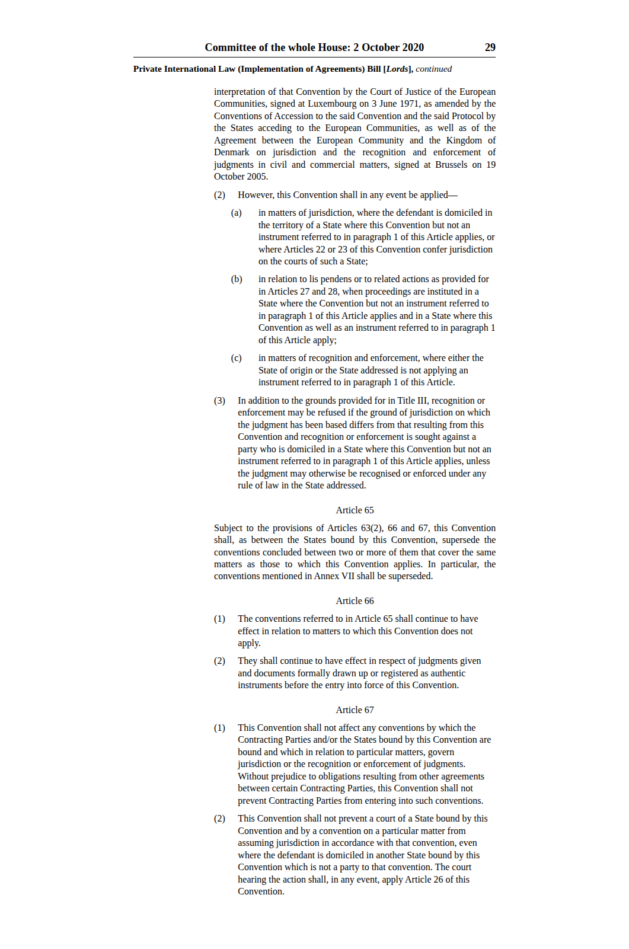Committee of the whole House: 2 October 2020
29
Private International Law (Implementation of Agreements) Bill [Lords], continued
interpretation of that Convention by the Court of Justice of the European Communities, signed at Luxembourg on 3 June 1971, as amended by the Conventions of Accession to the said Convention and the said Protocol by the States acceding to the European Communities, as well as of the Agreement between the European Community and the Kingdom of Denmark on jurisdiction and the recognition and enforcement of judgments in civil and commercial matters, signed at Brussels on 19 October 2005.
(2) However, this Convention shall in any event be applied—
(a) in matters of jurisdiction, where the defendant is domiciled in the territory of a State where this Convention but not an instrument referred to in paragraph 1 of this Article applies, or where Articles 22 or 23 of this Convention confer jurisdiction on the courts of such a State;
(b) in relation to lis pendens or to related actions as provided for in Articles 27 and 28, when proceedings are instituted in a State where the Convention but not an instrument referred to in paragraph 1 of this Article applies and in a State where this Convention as well as an instrument referred to in paragraph 1 of this Article apply;
(c) in matters of recognition and enforcement, where either the State of origin or the State addressed is not applying an instrument referred to in paragraph 1 of this Article.
(3) In addition to the grounds provided for in Title III, recognition or enforcement may be refused if the ground of jurisdiction on which the judgment has been based differs from that resulting from this Convention and recognition or enforcement is sought against a party who is domiciled in a State where this Convention but not an instrument referred to in paragraph 1 of this Article applies, unless the judgment may otherwise be recognised or enforced under any rule of law in the State addressed.
Article 65
Subject to the provisions of Articles 63(2), 66 and 67, this Convention shall, as between the States bound by this Convention, supersede the conventions concluded between two or more of them that cover the same matters as those to which this Convention applies. In particular, the conventions mentioned in Annex VII shall be superseded.
Article 66
(1) The conventions referred to in Article 65 shall continue to have effect in relation to matters to which this Convention does not apply.
(2) They shall continue to have effect in respect of judgments given and documents formally drawn up or registered as authentic instruments before the entry into force of this Convention.
Article 67
(1) This Convention shall not affect any conventions by which the Contracting Parties and/or the States bound by this Convention are bound and which in relation to particular matters, govern jurisdiction or the recognition or enforcement of judgments. Without prejudice to obligations resulting from other agreements between certain Contracting Parties, this Convention shall not prevent Contracting Parties from entering into such conventions.
(2) This Convention shall not prevent a court of a State bound by this Convention and by a convention on a particular matter from assuming jurisdiction in accordance with that convention, even where the defendant is domiciled in another State bound by this Convention which is not a party to that convention. The court hearing the action shall, in any event, apply Article 26 of this Convention.